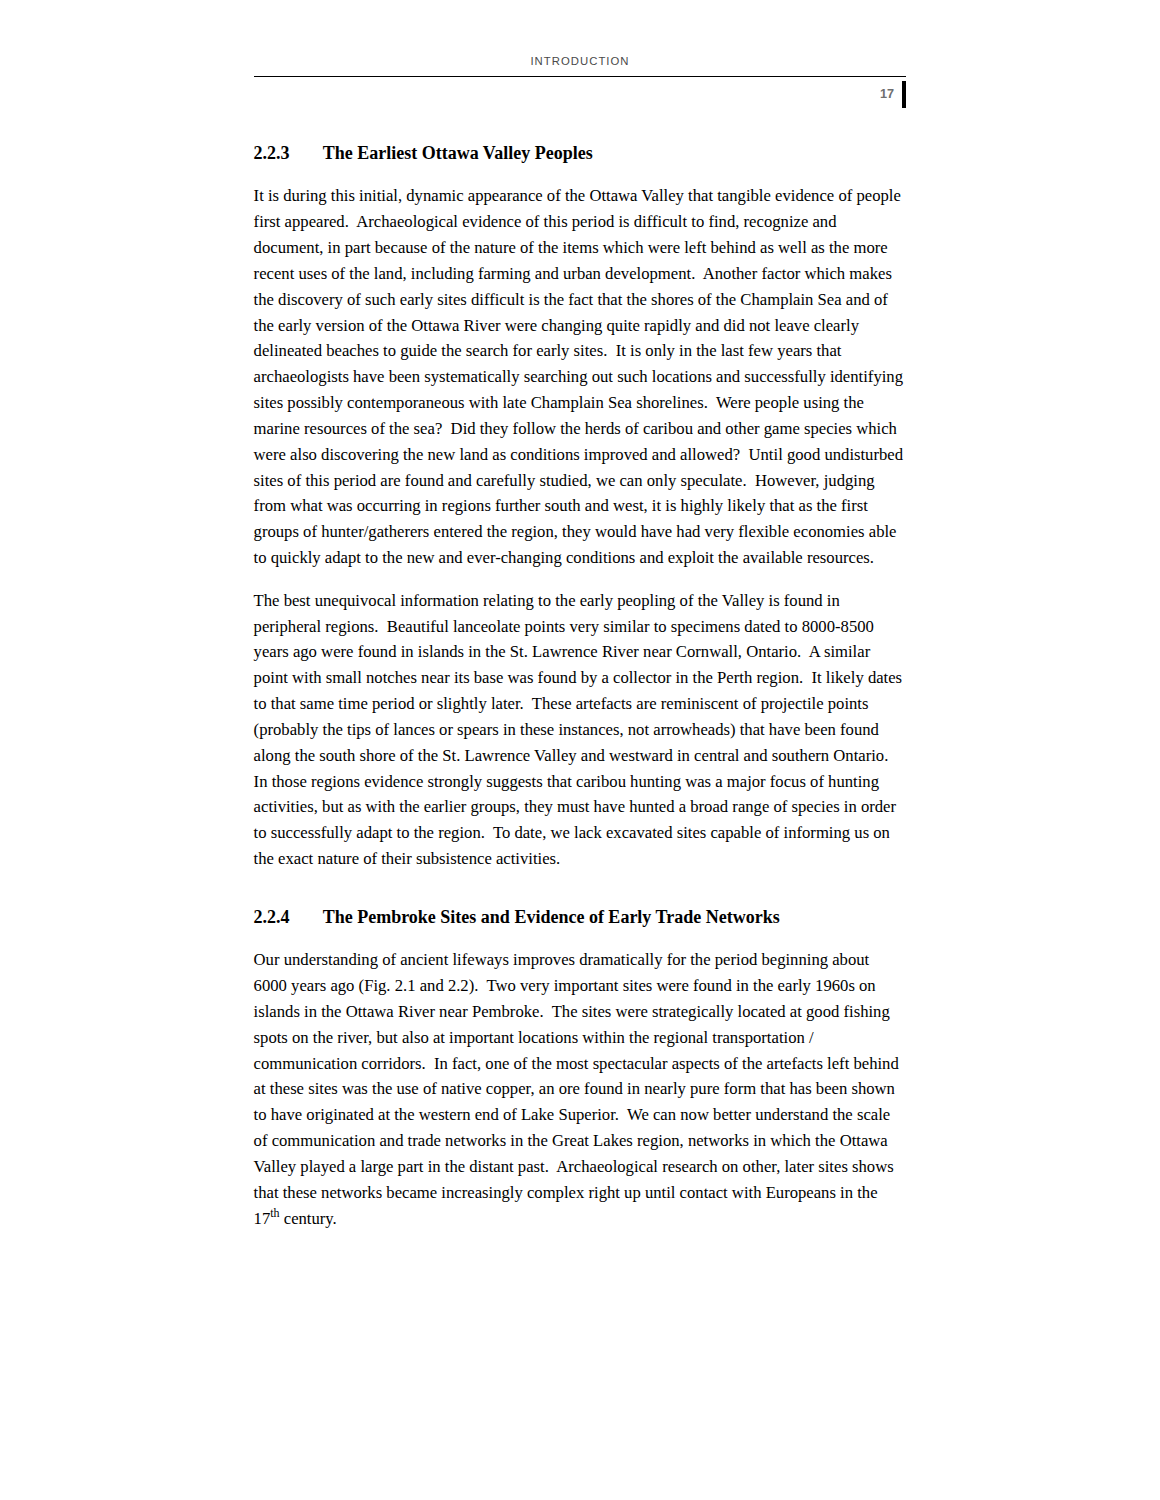INTRODUCTION
17
2.2.3 The Earliest Ottawa Valley Peoples
It is during this initial, dynamic appearance of the Ottawa Valley that tangible evidence of people first appeared. Archaeological evidence of this period is difficult to find, recognize and document, in part because of the nature of the items which were left behind as well as the more recent uses of the land, including farming and urban development. Another factor which makes the discovery of such early sites difficult is the fact that the shores of the Champlain Sea and of the early version of the Ottawa River were changing quite rapidly and did not leave clearly delineated beaches to guide the search for early sites. It is only in the last few years that archaeologists have been systematically searching out such locations and successfully identifying sites possibly contemporaneous with late Champlain Sea shorelines. Were people using the marine resources of the sea? Did they follow the herds of caribou and other game species which were also discovering the new land as conditions improved and allowed? Until good undisturbed sites of this period are found and carefully studied, we can only speculate. However, judging from what was occurring in regions further south and west, it is highly likely that as the first groups of hunter/gatherers entered the region, they would have had very flexible economies able to quickly adapt to the new and ever-changing conditions and exploit the available resources.
The best unequivocal information relating to the early peopling of the Valley is found in peripheral regions. Beautiful lanceolate points very similar to specimens dated to 8000-8500 years ago were found in islands in the St. Lawrence River near Cornwall, Ontario. A similar point with small notches near its base was found by a collector in the Perth region. It likely dates to that same time period or slightly later. These artefacts are reminiscent of projectile points (probably the tips of lances or spears in these instances, not arrowheads) that have been found along the south shore of the St. Lawrence Valley and westward in central and southern Ontario. In those regions evidence strongly suggests that caribou hunting was a major focus of hunting activities, but as with the earlier groups, they must have hunted a broad range of species in order to successfully adapt to the region. To date, we lack excavated sites capable of informing us on the exact nature of their subsistence activities.
2.2.4 The Pembroke Sites and Evidence of Early Trade Networks
Our understanding of ancient lifeways improves dramatically for the period beginning about 6000 years ago (Fig. 2.1 and 2.2). Two very important sites were found in the early 1960s on islands in the Ottawa River near Pembroke. The sites were strategically located at good fishing spots on the river, but also at important locations within the regional transportation / communication corridors. In fact, one of the most spectacular aspects of the artefacts left behind at these sites was the use of native copper, an ore found in nearly pure form that has been shown to have originated at the western end of Lake Superior. We can now better understand the scale of communication and trade networks in the Great Lakes region, networks in which the Ottawa Valley played a large part in the distant past. Archaeological research on other, later sites shows that these networks became increasingly complex right up until contact with Europeans in the 17th century.